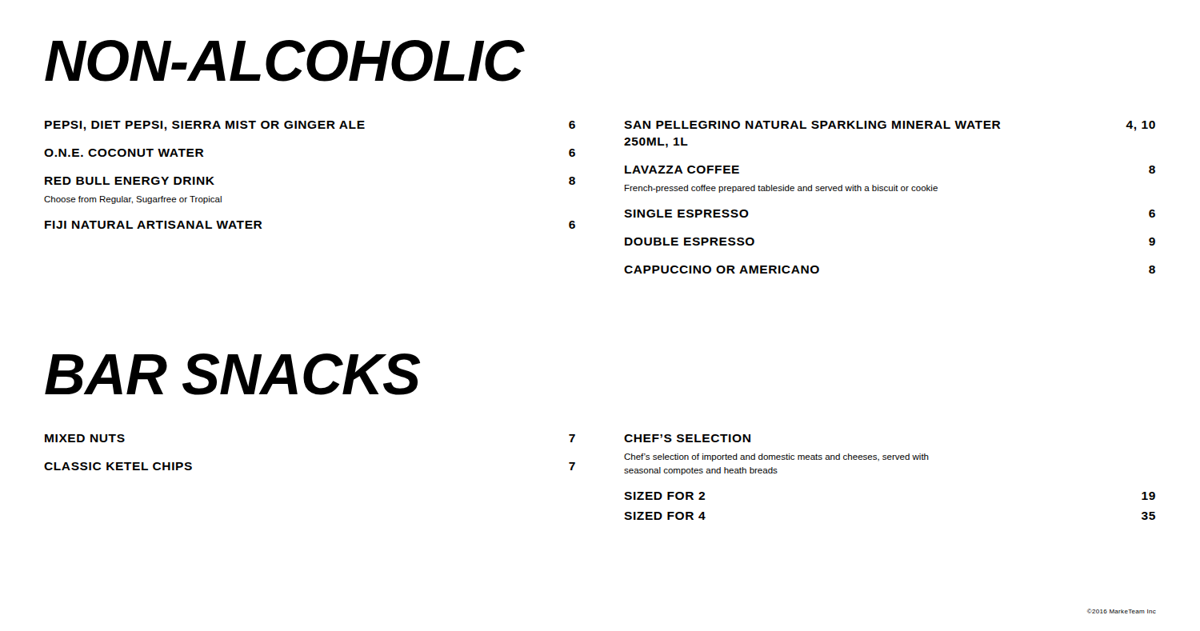NON-ALCOHOLIC
Pepsi, Diet Pepsi, Sierra Mist or Ginger Ale 6
O.N.E. Coconut Water 6
Red Bull Energy Drink 8
Choose from Regular, Sugarfree or Tropical
Fiji Natural Artisanal Water 6
San Pellegrino Natural Sparkling Mineral Water
250mL, 1L 4, 10
Lavazza Coffee 8
French-pressed coffee prepared tableside and served with a biscuit or cookie
Single Espresso 6
Double Espresso 9
Cappuccino or Americano 8
BAR SNACKS
Mixed Nuts 7
Classic Ketel Chips 7
Chef’s Selection
Chef’s selection of imported and domestic meats and cheeses, served with seasonal compotes and heath breads
Sized for 2 19
Sized for 4 35
©2016 MarkeTeam Inc